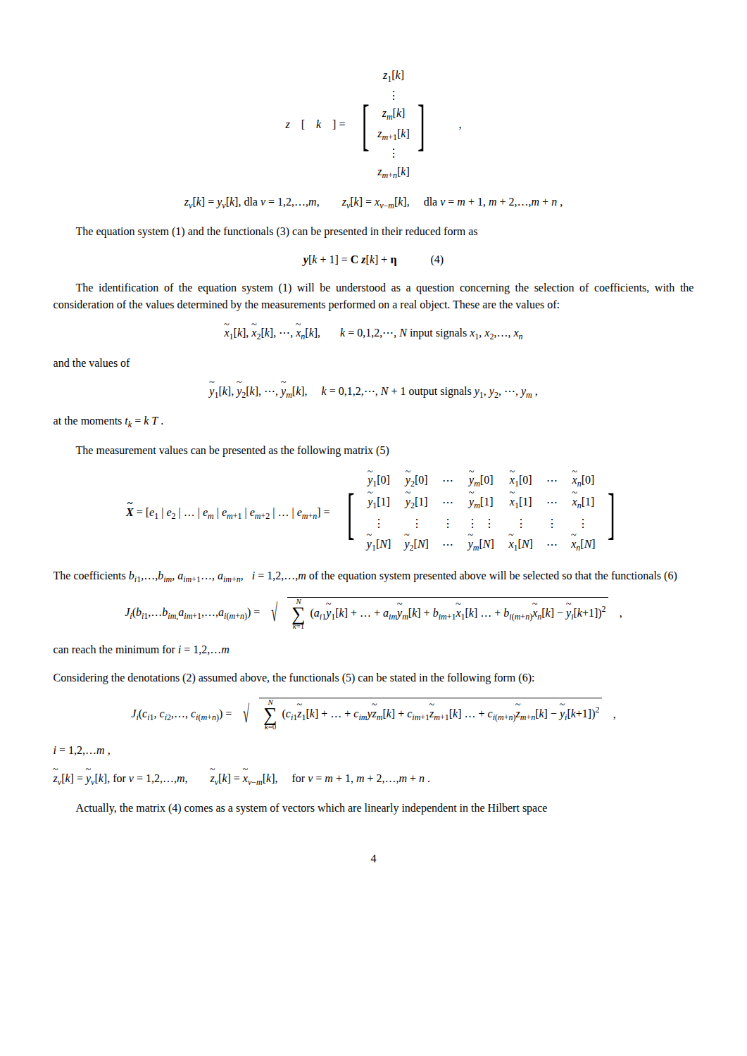z[k] = [ z1[k] ⋮ zm[k] zm+1[k] ⋮ zm+n[k] ] ,
zv[k] = yv[k], dla v = 1,2,…,m, zv[k] = xv−m[k], dla v = m + 1, m + 2,…,m + n ,
The equation system (1) and the functionals (3) can be presented in their reduced form as
y[k + 1] = C z[k] + η (4)
The identification of the equation system (1) will be understood as a question concerning the selection of coefficients, with the consideration of the values determined by the measurements performed on a real object. These are the values of:
x1[k], x2[k], ⋯, xn[k], k = 0,1,2,⋯, N input signals x1, x2,…, xn
and the values of
y1[k], y2[k], ⋯, ym[k], k = 0,1,2,⋯, N + 1 output signals y1, y2, ⋯, ym ,
at the moments tk = k T .
The measurement values can be presented as the following matrix (5)
X = [e1 | e2 | … | em | em+1 | em+2 | … | em+n] = [
| y 1 [0] | y 2 [0] | ⋯ | y m [0] | x 1 [0] | ⋯ | x n [0] |
| y 1 [1] | y 2 [1] | ⋯ | y m [1] | x 1 [1] | ⋯ | x n [1] |
| ⋮ | ⋮ | ⋮ | ⋮ ⋮ | ⋮ | ⋮ | ⋮ |
| y 1 [ N ] | y 2 [ N ] | ⋯ | y m [ N ] | x 1 [ N ] | ⋯ | x n [ N ] |
]
The coefficients bi1,…,bim, aim+1…, aim+n, i = 1,2,…,m of the equation system presented above will be selected so that the functionals (6)
Ji(bi1,…bim, aim+1,…,ai(m+n)) = √ N ∑ k=1 (ai1y1[k] + … + aim ym[k] + bim+1x1[k] … + bi(m+n)xn[k] − yi[k+1])2 ,
can reach the minimum for i = 1,2,…m
Considering the denotations (2) assumed above, the functionals (5) can be stated in the following form (6):
Ji(ci1, ci2,…, ci(m+n)) = √ N ∑ k=0 (ci1z1[k] + … + cim yzm[k] + cim+1zm+1[k] … + ci(m+n)zm+n[k] − yi[k+1])2 ,
i = 1,2,…m ,
zv[k] = yv[k], for v = 1,2,…,m, zv[k] = xv−m[k], for v = m + 1, m + 2,…,m + n .
Actually, the matrix (4) comes as a system of vectors which are linearly independent in the Hilbert space
4